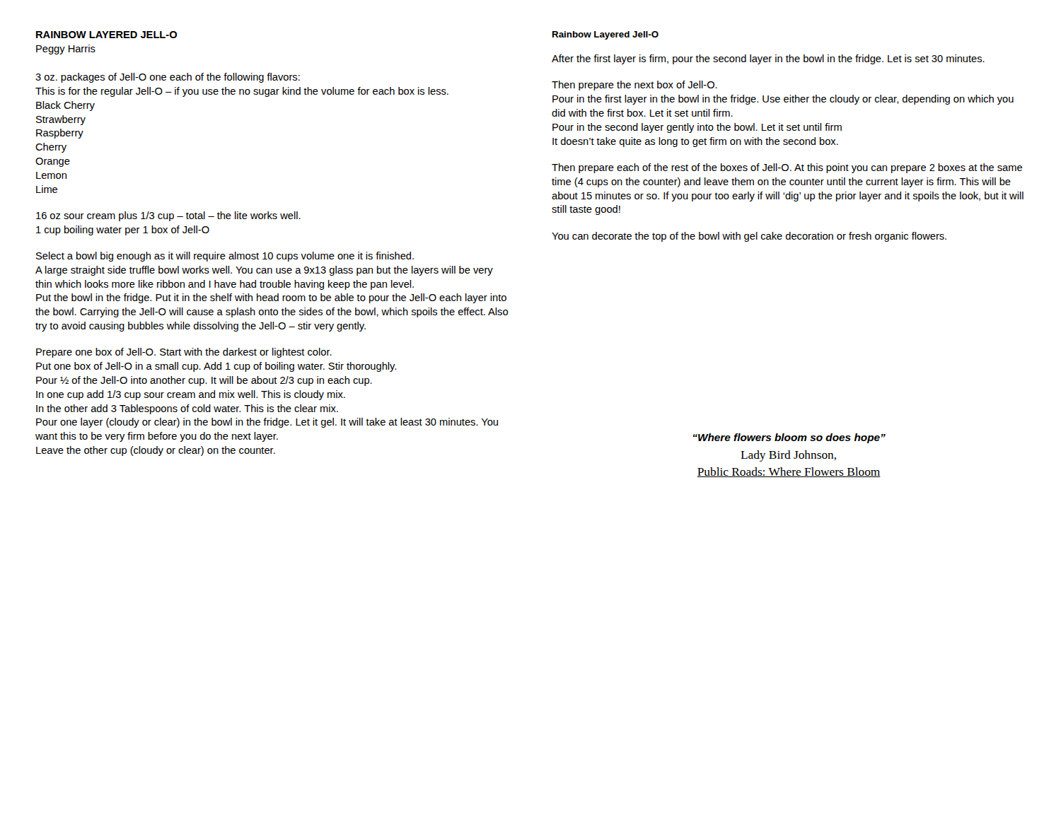Rainbow Layered Jell-O
Peggy Harris
3 oz. packages of Jell-O one each of the following flavors:
This is for the regular Jell-O – if you use the no sugar kind the volume for each box is less.
Black Cherry
Strawberry
Raspberry
Cherry
Orange
Lemon
Lime
16 oz sour cream plus 1/3 cup – total – the lite works well.
1 cup boiling water per 1 box of Jell-O
Select a bowl big enough as it will require almost 10 cups volume one it is finished.
A large straight side truffle bowl works well. You can use a 9x13 glass pan but the layers will be very thin which looks more like ribbon and I have had trouble having keep the pan level.
Put the bowl in the fridge. Put it in the shelf with head room to be able to pour the Jell-O each layer into the bowl. Carrying the Jell-O will cause a splash onto the sides of the bowl, which spoils the effect. Also try to avoid causing bubbles while dissolving the Jell-O – stir very gently.
Prepare one box of Jell-O. Start with the darkest or lightest color.
Put one box of Jell-O in a small cup. Add 1 cup of boiling water. Stir thoroughly.
Pour ½ of the Jell-O into another cup. It will be about 2/3 cup in each cup.
In one cup add 1/3 cup sour cream and mix well. This is cloudy mix.
In the other add 3 Tablespoons of cold water. This is the clear mix.
Pour one layer (cloudy or clear) in the bowl in the fridge. Let it gel. It will take at least 30 minutes. You want this to be very firm before you do the next layer.
Leave the other cup (cloudy or clear) on the counter.
Rainbow Layered Jell-O
After the first layer is firm, pour the second layer in the bowl in the fridge. Let is set 30 minutes.
Then prepare the next box of Jell-O.
Pour in the first layer in the bowl in the fridge. Use either the cloudy or clear, depending on which you did with the first box. Let it set until firm.
Pour in the second layer gently into the bowl. Let it set until firm
It doesn’t take quite as long to get firm on with the second box.
Then prepare each of the rest of the boxes of Jell-O. At this point you can prepare 2 boxes at the same time (4 cups on the counter) and leave them on the counter until the current layer is firm. This will be about 15 minutes or so. If you pour too early if will ‘dig’ up the prior layer and it spoils the look, but it will still taste good!
You can decorate the top of the bowl with gel cake decoration or fresh organic flowers.
“Where flowers bloom so does hope”
Lady Bird Johnson,
Public Roads: Where Flowers Bloom